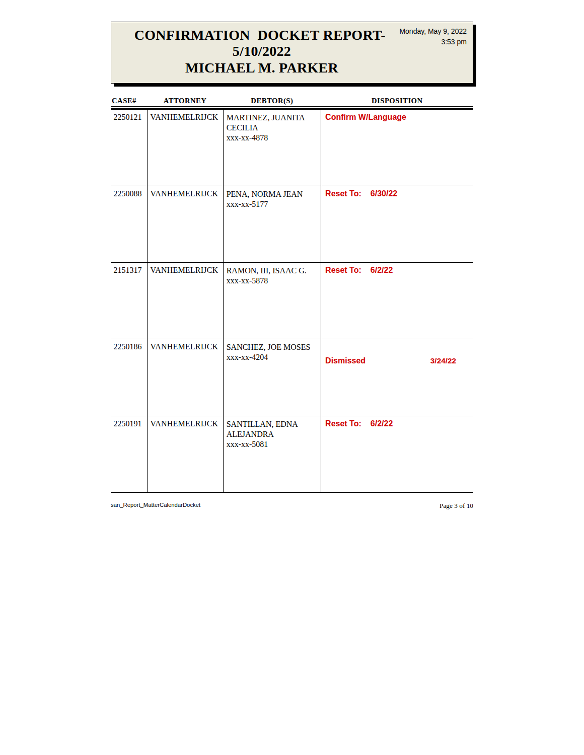Monday, May 9, 2022
3:53 pm
CONFIRMATION DOCKET REPORT- 5/10/2022 MICHAEL M. PARKER
| CASE# | ATTORNEY | DEBTOR(S) | DISPOSITION |
| --- | --- | --- | --- |
| 2250121 | VANHEMELRIJCK | MARTINEZ, JUANITA CECILIA xxx-xx-4878 | Confirm W/Language |
| 2250088 | VANHEMELRIJCK | PENA, NORMA JEAN xxx-xx-5177 | Reset To: 6/30/22 |
| 2151317 | VANHEMELRIJCK | RAMON, III, ISAAC G. xxx-xx-5878 | Reset To: 6/2/22 |
| 2250186 | VANHEMELRIJCK | SANCHEZ, JOE MOSES xxx-xx-4204 | Dismissed 3/24/22 |
| 2250191 | VANHEMELRIJCK | SANTILLAN, EDNA ALEJANDRA xxx-xx-5081 | Reset To: 6/2/22 |
san_Report_MatterCalendarDocket
Page 3 of 10